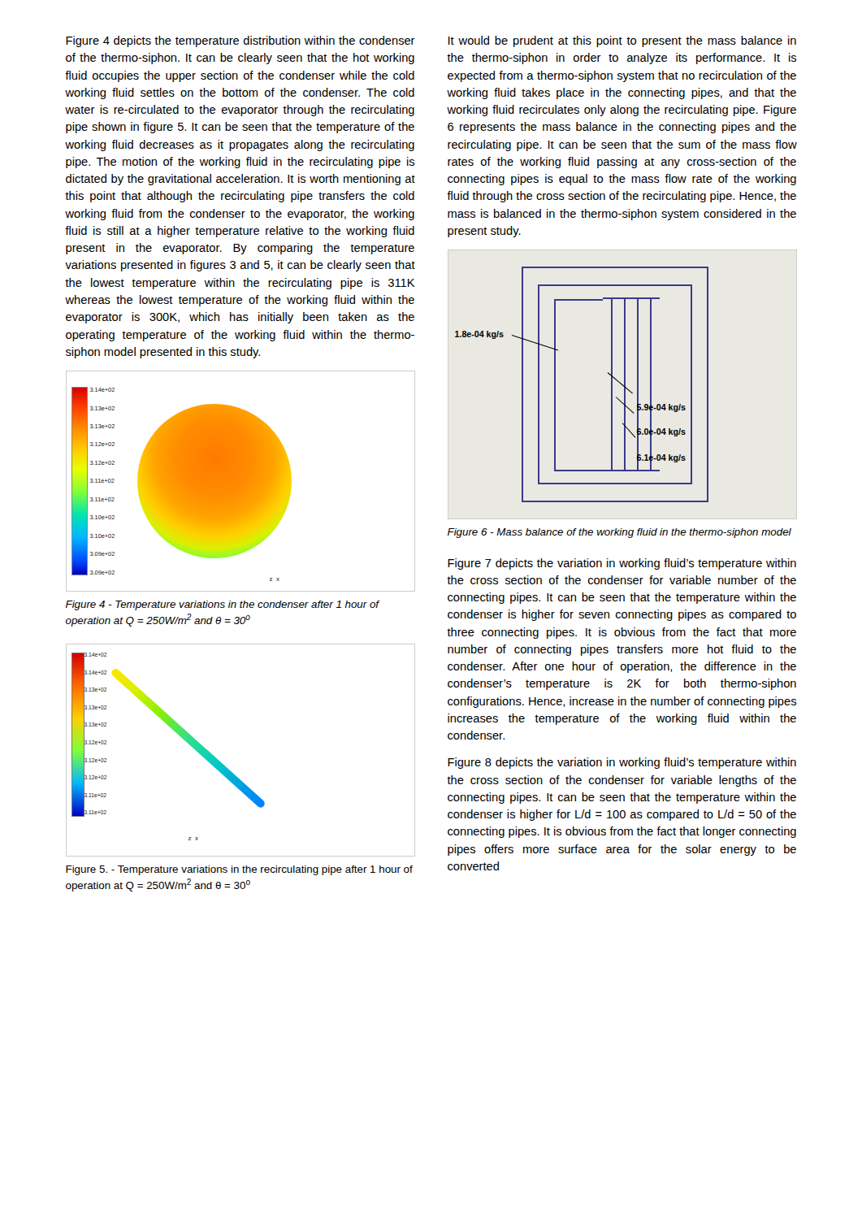Figure 4 depicts the temperature distribution within the condenser of the thermo-siphon. It can be clearly seen that the hot working fluid occupies the upper section of the condenser while the cold working fluid settles on the bottom of the condenser. The cold water is re-circulated to the evaporator through the recirculating pipe shown in figure 5. It can be seen that the temperature of the working fluid decreases as it propagates along the recirculating pipe. The motion of the working fluid in the recirculating pipe is dictated by the gravitational acceleration. It is worth mentioning at this point that although the recirculating pipe transfers the cold working fluid from the condenser to the evaporator, the working fluid is still at a higher temperature relative to the working fluid present in the evaporator. By comparing the temperature variations presented in figures 3 and 5, it can be clearly seen that the lowest temperature within the recirculating pipe is 311K whereas the lowest temperature of the working fluid within the evaporator is 300K, which has initially been taken as the operating temperature of the working fluid within the thermo-siphon model presented in this study.
3.14e+02 3.13e+02 3.13e+02 3.12e+02 3.12e+02 3.11e+02 3.11e+02 3.10e+02 3.10e+02 3.09e+02 3.09e+02
z x
Figure 4 - Temperature variations in the condenser after 1 hour of operation at Q = 250W/m2 and θ = 30o
3.14e+02 3.14e+02 3.13e+02 3.13e+02 3.13e+02 3.12e+02 3.12e+02 3.12e+02 3.11e+02 3.11e+02
z x
Figure 5. - Temperature variations in the recirculating pipe after 1 hour of operation at Q = 250W/m2 and θ = 30o
It would be prudent at this point to present the mass balance in the thermo-siphon in order to analyze its performance. It is expected from a thermo-siphon system that no recirculation of the working fluid takes place in the connecting pipes, and that the working fluid recirculates only along the recirculating pipe. Figure 6 represents the mass balance in the connecting pipes and the recirculating pipe. It can be seen that the sum of the mass flow rates of the working fluid passing at any cross-section of the connecting pipes is equal to the mass flow rate of the working fluid through the cross section of the recirculating pipe. Hence, the mass is balanced in the thermo-siphon system considered in the present study.
1.8e-04 kg/s
5.9e-04 kg/s
6.0e-04 kg/s
6.1e-04 kg/s
Figure 6 - Mass balance of the working fluid in the thermo-siphon model
Figure 7 depicts the variation in working fluid’s temperature within the cross section of the condenser for variable number of the connecting pipes. It can be seen that the temperature within the condenser is higher for seven connecting pipes as compared to three connecting pipes. It is obvious from the fact that more number of connecting pipes transfers more hot fluid to the condenser. After one hour of operation, the difference in the condenser’s temperature is 2K for both thermo-siphon configurations. Hence, increase in the number of connecting pipes increases the temperature of the working fluid within the condenser.
Figure 8 depicts the variation in working fluid’s temperature within the cross section of the condenser for variable lengths of the connecting pipes. It can be seen that the temperature within the condenser is higher for L/d = 100 as compared to L/d = 50 of the connecting pipes. It is obvious from the fact that longer connecting pipes offers more surface area for the solar energy to be converted